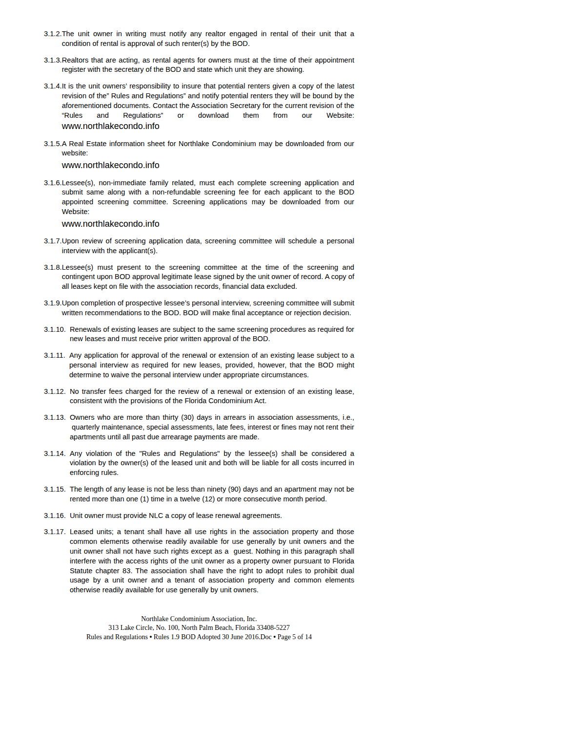3.1.2. The unit owner in writing must notify any realtor engaged in rental of their unit that a condition of rental is approval of such renter(s) by the BOD.
3.1.3. Realtors that are acting, as rental agents for owners must at the time of their appointment register with the secretary of the BOD and state which unit they are showing.
3.1.4. It is the unit owners’ responsibility to insure that potential renters given a copy of the latest revision of the” Rules and Regulations” and notify potential renters they will be bound by the aforementioned documents. Contact the Association Secretary for the current revision of the “Rules and Regulations” or download them from our Website: www.northlakecondo.info
3.1.5. A Real Estate information sheet for Northlake Condominium may be downloaded from our website: www.northlakecondo.info
3.1.6. Lessee(s), non-immediate family related, must each complete screening application and submit same along with a non-refundable screening fee for each applicant to the BOD appointed screening committee. Screening applications may be downloaded from our Website: www.northlakecondo.info
3.1.7. Upon review of screening application data, screening committee will schedule a personal interview with the applicant(s).
3.1.8. Lessee(s) must present to the screening committee at the time of the screening and contingent upon BOD approval legitimate lease signed by the unit owner of record. A copy of all leases kept on file with the association records, financial data excluded.
3.1.9. Upon completion of prospective lessee’s personal interview, screening committee will submit written recommendations to the BOD. BOD will make final acceptance or rejection decision.
3.1.10. Renewals of existing leases are subject to the same screening procedures as required for new leases and must receive prior written approval of the BOD.
3.1.11. Any application for approval of the renewal or extension of an existing lease subject to a personal interview as required for new leases, provided, however, that the BOD might determine to waive the personal interview under appropriate circumstances.
3.1.12. No transfer fees charged for the review of a renewal or extension of an existing lease, consistent with the provisions of the Florida Condominium Act.
3.1.13. Owners who are more than thirty (30) days in arrears in association assessments, i.e., quarterly maintenance, special assessments, late fees, interest or fines may not rent their apartments until all past due arrearage payments are made.
3.1.14. Any violation of the "Rules and Regulations" by the lessee(s) shall be considered a violation by the owner(s) of the leased unit and both will be liable for all costs incurred in enforcing rules.
3.1.15. The length of any lease is not be less than ninety (90) days and an apartment may not be rented more than one (1) time in a twelve (12) or more consecutive month period.
3.1.16. Unit owner must provide NLC a copy of lease renewal agreements.
3.1.17. Leased units; a tenant shall have all use rights in the association property and those common elements otherwise readily available for use generally by unit owners and the unit owner shall not have such rights except as a guest. Nothing in this paragraph shall interfere with the access rights of the unit owner as a property owner pursuant to Florida Statute chapter 83. The association shall have the right to adopt rules to prohibit dual usage by a unit owner and a tenant of association property and common elements otherwise readily available for use generally by unit owners.
Northlake Condominium Association, Inc.
313 Lake Circle, No. 100, North Palm Beach, Florida 33408-5227
Rules and Regulations • Rules 1.9 BOD Adopted 30 June 2016.Doc • Page 5 of 14